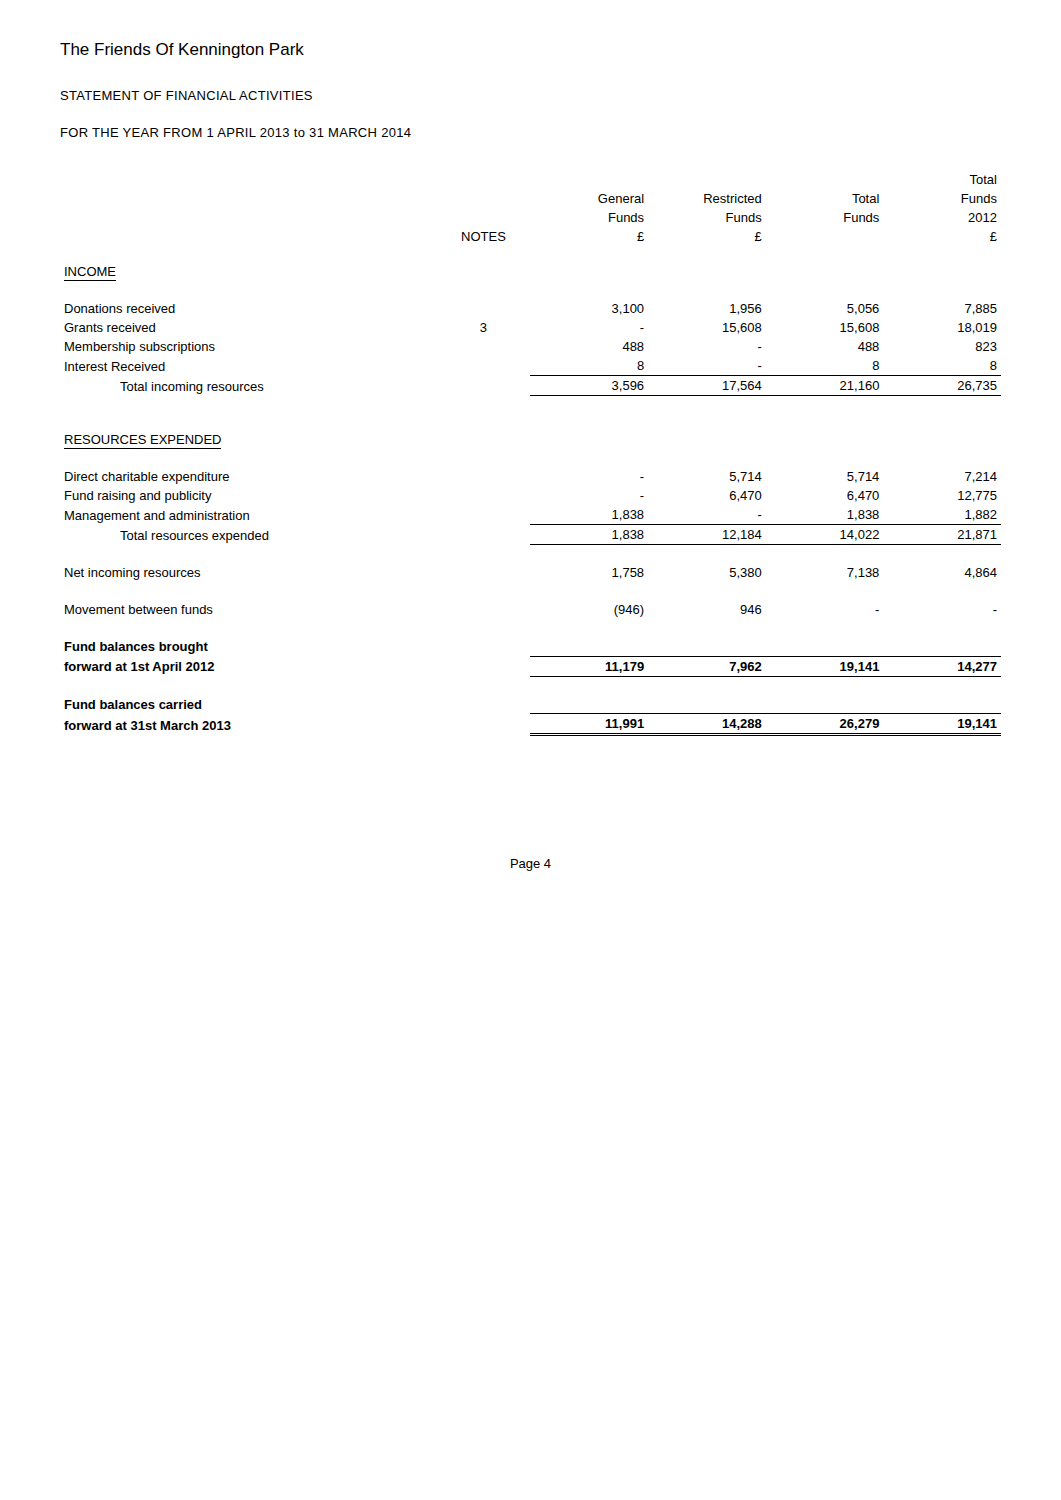The Friends Of Kennington Park
STATEMENT OF FINANCIAL ACTIVITIES
FOR THE YEAR FROM 1 APRIL 2013 to 31 MARCH 2014
| | | | | | Total |
| --- | --- | --- | --- | --- | --- |
| | | General | Restricted | Total | Funds |
| | | Funds | Funds | Funds | 2012 |
| | NOTES | £ | £ | | £ |
| INCOME |
| Donations received | | 3,100 | 1,956 | 5,056 | 7,885 |
| Grants received | 3 | - | 15,608 | 15,608 | 18,019 |
| Membership subscriptions | | 488 | - | 488 | 823 |
| Interest Received | | 8 | - | 8 | 8 |
| Total incoming resources | | 3,596 | 17,564 | 21,160 | 26,735 |
| RESOURCES EXPENDED |
| Direct charitable expenditure | | - | 5,714 | 5,714 | 7,214 |
| Fund raising and publicity | | - | 6,470 | 6,470 | 12,775 |
| Management and administration | | 1,838 | - | 1,838 | 1,882 |
| Total resources expended | | 1,838 | 12,184 | 14,022 | 21,871 |
| Net incoming resources | | 1,758 | 5,380 | 7,138 | 4,864 |
| Movement between funds | | (946) | 946 | - | - |
| Fund balances brought | | | | | |
| forward at 1st April 2012 | | 11,179 | 7,962 | 19,141 | 14,277 |
| Fund balances carried | | | | | |
| forward at 31st March 2013 | | 11,991 | 14,288 | 26,279 | 19,141 |
Page 4